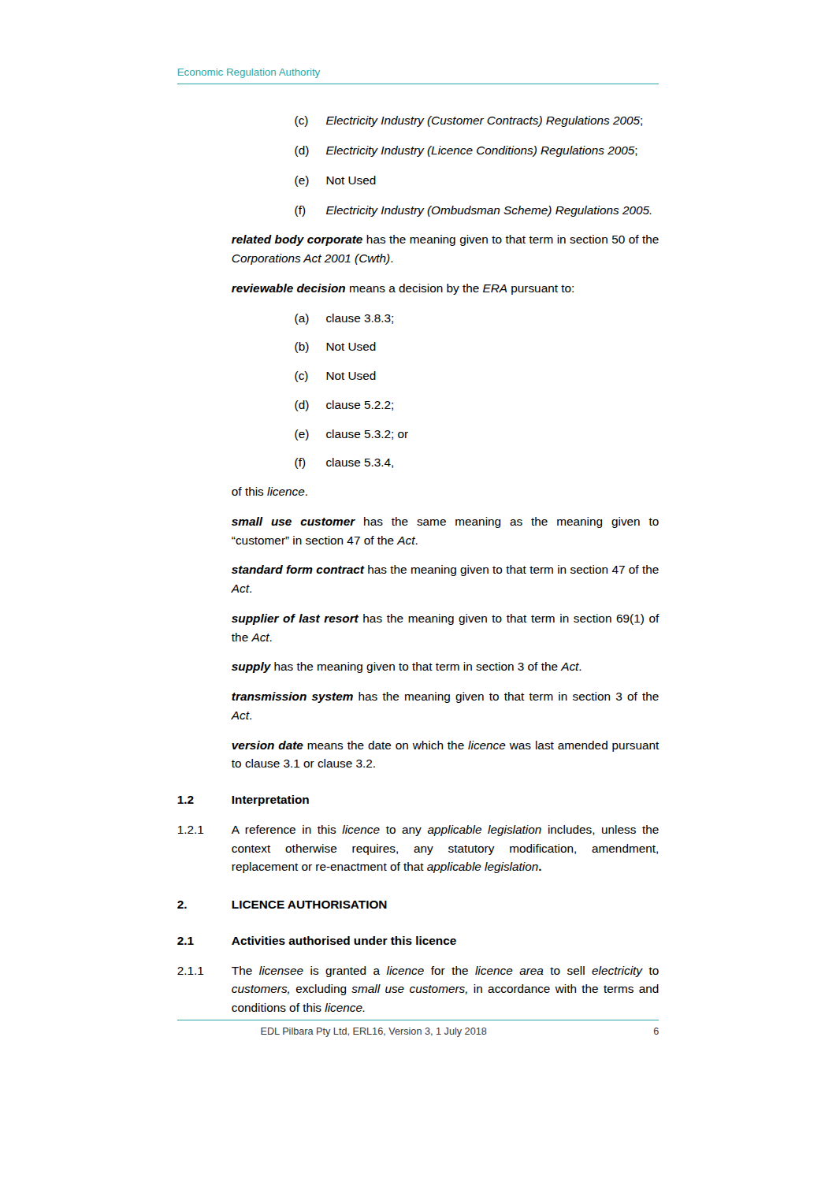Economic Regulation Authority
(c)
Electricity Industry (Customer Contracts) Regulations 2005;
(d)
Electricity Industry (Licence Conditions) Regulations 2005;
(e)
Not Used
(f)
Electricity Industry (Ombudsman Scheme) Regulations 2005.
related body corporate has the meaning given to that term in section 50 of the Corporations Act 2001 (Cwth).
reviewable decision means a decision by the ERA pursuant to:
(a)
clause 3.8.3;
(b)
Not Used
(c)
Not Used
(d)
clause 5.2.2;
(e)
clause 5.3.2; or
(f)
clause 5.3.4,
of this licence.
small use customer has the same meaning as the meaning given to “customer” in section 47 of the Act.
standard form contract has the meaning given to that term in section 47 of the Act.
supplier of last resort has the meaning given to that term in section 69(1) of the Act.
supply has the meaning given to that term in section 3 of the Act.
transmission system has the meaning given to that term in section 3 of the Act.
version date means the date on which the licence was last amended pursuant to clause 3.1 or clause 3.2.
1.2
Interpretation
1.2.1
A reference in this licence to any applicable legislation includes, unless the context otherwise requires, any statutory modification, amendment, replacement or re-enactment of that applicable legislation.
2.
LICENCE AUTHORISATION
2.1
Activities authorised under this licence
2.1.1
The licensee is granted a licence for the licence area to sell electricity to customers, excluding small use customers, in accordance with the terms and conditions of this licence.
EDL Pilbara Pty Ltd, ERL16, Version 3, 1 July 2018 6